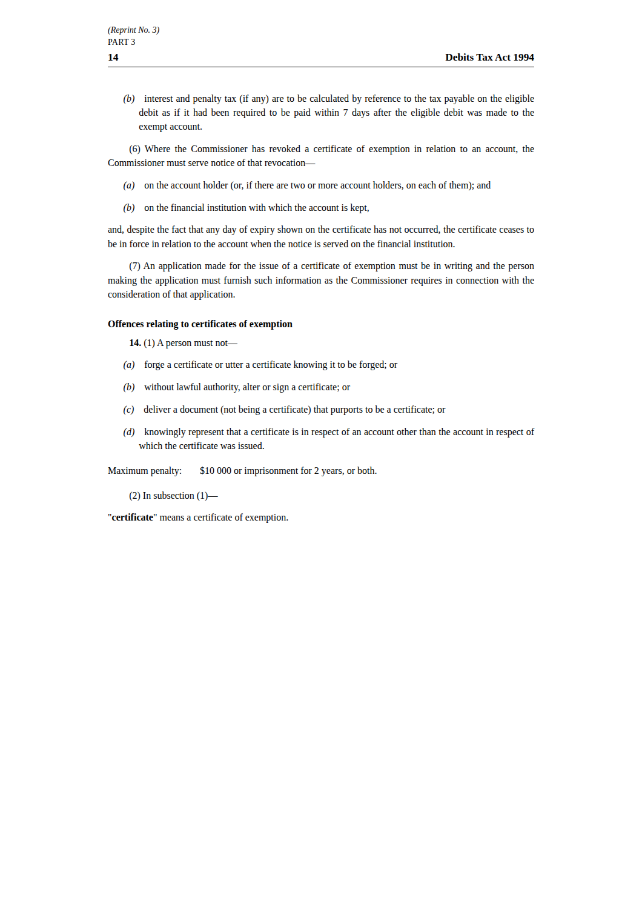(Reprint No. 3)
PART 3
14 Debits Tax Act 1994
(b) interest and penalty tax (if any) are to be calculated by reference to the tax payable on the eligible debit as if it had been required to be paid within 7 days after the eligible debit was made to the exempt account.
(6) Where the Commissioner has revoked a certificate of exemption in relation to an account, the Commissioner must serve notice of that revocation—
(a) on the account holder (or, if there are two or more account holders, on each of them); and
(b) on the financial institution with which the account is kept,
and, despite the fact that any day of expiry shown on the certificate has not occurred, the certificate ceases to be in force in relation to the account when the notice is served on the financial institution.
(7) An application made for the issue of a certificate of exemption must be in writing and the person making the application must furnish such information as the Commissioner requires in connection with the consideration of that application.
Offences relating to certificates of exemption
14. (1) A person must not—
(a) forge a certificate or utter a certificate knowing it to be forged; or
(b) without lawful authority, alter or sign a certificate; or
(c) deliver a document (not being a certificate) that purports to be a certificate; or
(d) knowingly represent that a certificate is in respect of an account other than the account in respect of which the certificate was issued.
Maximum penalty: $10 000 or imprisonment for 2 years, or both.
(2) In subsection (1)—
"certificate" means a certificate of exemption.